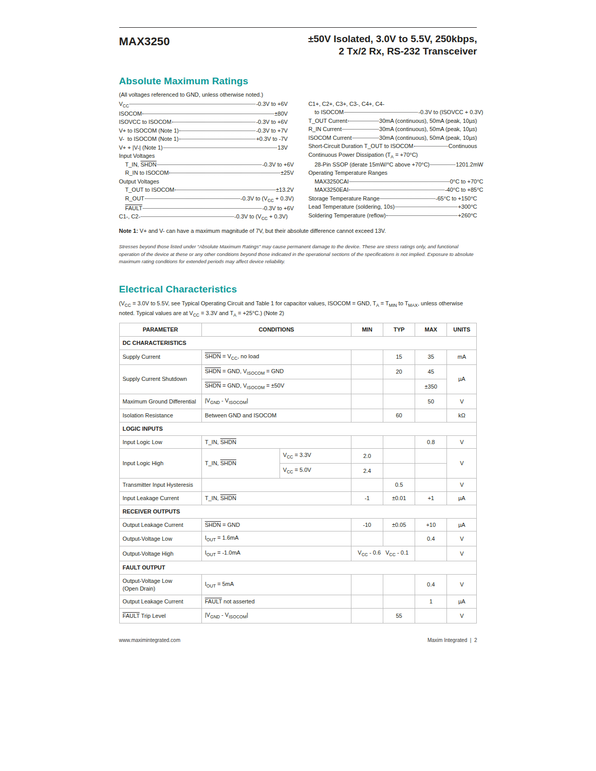MAX3250
±50V Isolated, 3.0V to 5.5V, 250kbps,
2 Tx/2 Rx, RS-232 Transceiver
Absolute Maximum Ratings
(All voltages referenced to GND, unless otherwise noted.)
VCC -0.3V to +6V
ISOCOM ±80V
ISOVCC to ISOCOM -0.3V to +6V
V+ to ISOCOM (Note 1) -0.3V to +7V
V- to ISOCOM (Note 1) +0.3V to -7V
V+ + |V-| (Note 1) 13V
Input Voltages
T_IN, SHDN -0.3V to +6V
R_IN to ISOCOM ±25V
Output Voltages
T_OUT to ISOCOM ±13.2V
R_OUT -0.3V to (VCC + 0.3V)
FAULT -0.3V to +6V
C1-, C2- -0.3V to (VCC + 0.3V)
C1+, C2+, C3+, C3-, C4+, C4-
to ISOCOM -0.3V to (ISOVCC + 0.3V)
T_OUT Current 30mA (continuous), 50mA (peak, 10µs)
R_IN Current 30mA (continuous), 50mA (peak, 10µs)
ISOCOM Current 30mA (continuous), 50mA (peak, 10µs)
Short-Circuit Duration T_OUT to ISOCOM Continuous
Continuous Power Dissipation (TA = +70°C)
28-Pin SSOP (derate 15mW/°C above +70°C) 1201.2mW
Operating Temperature Ranges
MAX3250CAI 0°C to +70°C
MAX3250EAI -40°C to +85°C
Storage Temperature Range -65°C to +150°C
Lead Temperature (soldering, 10s) +300°C
Soldering Temperature (reflow) +260°C
Note 1: V+ and V- can have a maximum magnitude of 7V, but their absolute difference cannot exceed 13V.
Stresses beyond those listed under “Absolute Maximum Ratings” may cause permanent damage to the device. These are stress ratings only, and functional operation of the device at these or any other conditions beyond those indicated in the operational sections of the specifications is not implied. Exposure to absolute maximum rating conditions for extended periods may affect device reliability.
Electrical Characteristics
(VCC = 3.0V to 5.5V, see Typical Operating Circuit and Table 1 for capacitor values, ISOCOM = GND, TA = TMIN to TMAX, unless otherwise noted. Typical values are at VCC = 3.3V and TA = +25°C.) (Note 2)
Electrical Characteristics
| PARAMETER | CONDITIONS | MIN | TYP | MAX | UNITS |
| --- | --- | --- | --- | --- | --- |
| DC CHARACTERISTICS |
| Supply Current | SHDN = V CC , no load | | 15 | 35 | mA |
| Supply Current Shutdown | SHDN = GND, V ISOCOM = GND | | 20 | 45 | µA |
| SHDN = GND, V ISOCOM = ±50V | | | ±350 |
| Maximum Ground Differential | /V GND - V ISOCOM / | | | 50 | V |
| Isolation Resistance | Between GND and ISOCOM | | 60 | | kΩ |
| LOGIC INPUTS |
| Input Logic Low | T_IN, SHDN | | | 0.8 | V |
| Input Logic High | T_IN, SHDN | V CC = 3.3V | 2.0 | | | V |
| V CC = 5.0V | 2.4 | | |
| Transmitter Input Hysteresis | | | 0.5 | | V |
| Input Leakage Current | T_IN, SHDN | -1 | ±0.01 | +1 | µA |
| RECEIVER OUTPUTS |
| Output Leakage Current | SHDN = GND | -10 | ±0.05 | +10 | µA |
| Output-Voltage Low | I OUT = 1.6mA | | | 0.4 | V |
| Output-Voltage High | I OUT = -1.0mA | V CC - 0.6 V CC - 0.1 | | V |
| FAULT OUTPUT |
| Output-Voltage Low (Open Drain) | I OUT = 5mA | | | 0.4 | V |
| Output Leakage Current | FAULT not asserted | | | 1 | µA |
| FAULT Trip Level | /V GND - V ISOCOM / | | 55 | | V |
www.maximintegrated.com Maxim Integrated | 2